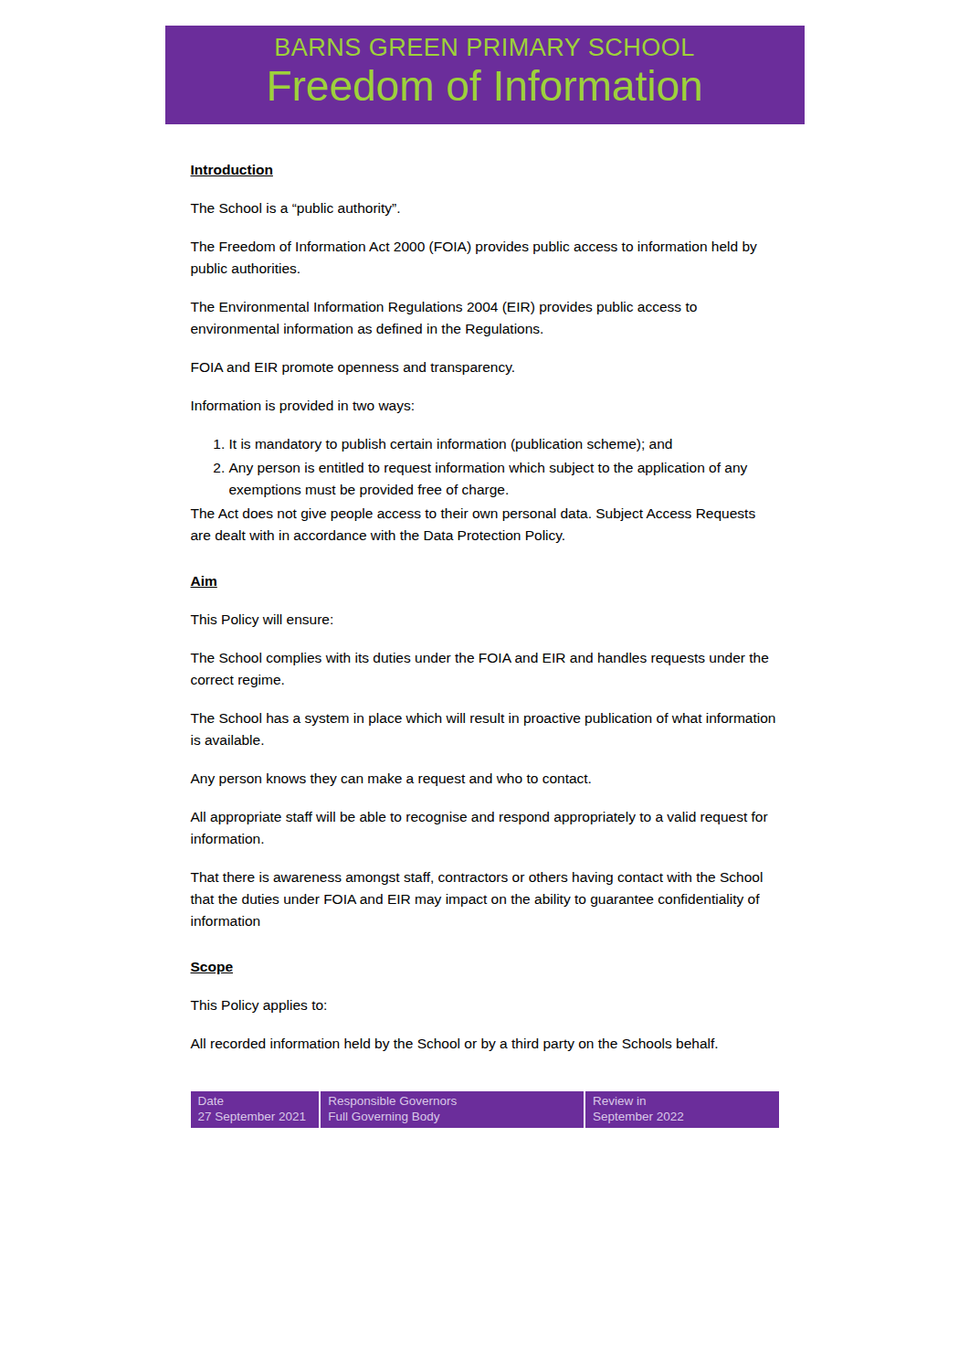BARNS GREEN PRIMARY SCHOOL
Freedom of Information
Introduction
The School is a “public authority”.
The Freedom of Information Act 2000 (FOIA) provides public access to information held by public authorities.
The Environmental Information Regulations 2004 (EIR) provides public access to environmental information as defined in the Regulations.
FOIA and EIR promote openness and transparency.
Information is provided in two ways:
It is mandatory to publish certain information (publication scheme); and
Any person is entitled to request information which subject to the application of any exemptions must be provided free of charge.
The Act does not give people access to their own personal data. Subject Access Requests are dealt with in accordance with the Data Protection Policy.
Aim
This Policy will ensure:
The School complies with its duties under the FOIA and EIR and handles requests under the correct regime.
The School has a system in place which will result in proactive publication of what information is available.
Any person knows they can make a request and who to contact.
All appropriate staff will be able to recognise and respond appropriately to a valid request for information.
That there is awareness amongst staff, contractors or others having contact with the School that the duties under FOIA and EIR may impact on the ability to guarantee confidentiality of information
Scope
This Policy applies to:
All recorded information held by the School or by a third party on the Schools behalf.
| Date 27 September 2021 | Responsible Governors Full Governing Body | Review in September 2022 |